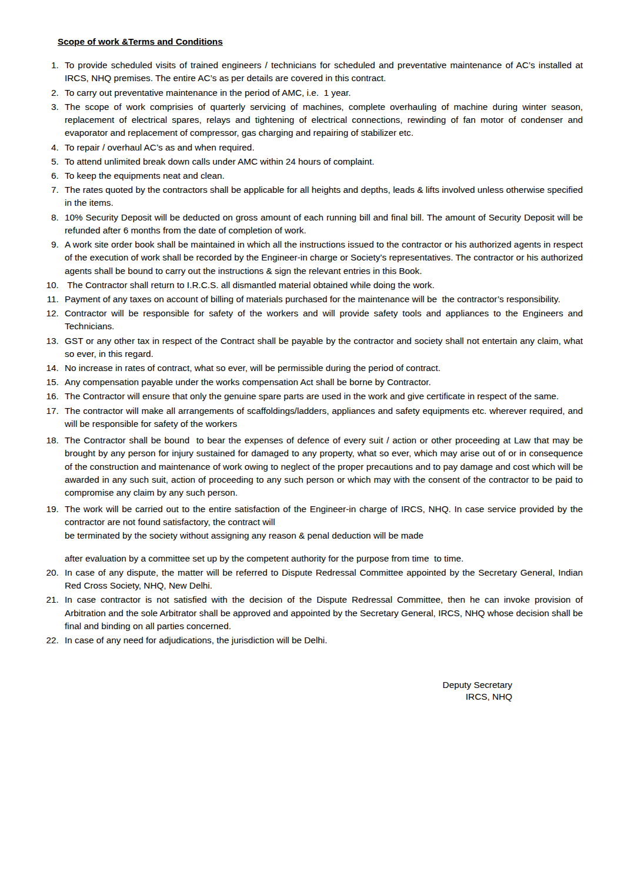Scope of work &Terms and Conditions
To provide scheduled visits of trained engineers / technicians for scheduled and preventative maintenance of AC’s installed at IRCS, NHQ premises. The entire AC’s as per details are covered in this contract.
To carry out preventative maintenance in the period of AMC, i.e. 1 year.
The scope of work comprisies of quarterly servicing of machines, complete overhauling of machine during winter season, replacement of electrical spares, relays and tightening of electrical connections, rewinding of fan motor of condenser and evaporator and replacement of compressor, gas charging and repairing of stabilizer etc.
To repair / overhaul AC’s as and when required.
To attend unlimited break down calls under AMC within 24 hours of complaint.
To keep the equipments neat and clean.
The rates quoted by the contractors shall be applicable for all heights and depths, leads & lifts involved unless otherwise specified in the items.
10% Security Deposit will be deducted on gross amount of each running bill and final bill. The amount of Security Deposit will be refunded after 6 months from the date of completion of work.
A work site order book shall be maintained in which all the instructions issued to the contractor or his authorized agents in respect of the execution of work shall be recorded by the Engineer-in charge or Society’s representatives. The contractor or his authorized agents shall be bound to carry out the instructions & sign the relevant entries in this Book.
The Contractor shall return to I.R.C.S. all dismantled material obtained while doing the work.
Payment of any taxes on account of billing of materials purchased for the maintenance will be the contractor’s responsibility.
Contractor will be responsible for safety of the workers and will provide safety tools and appliances to the Engineers and Technicians.
GST or any other tax in respect of the Contract shall be payable by the contractor and society shall not entertain any claim, what so ever, in this regard.
No increase in rates of contract, what so ever, will be permissible during the period of contract.
Any compensation payable under the works compensation Act shall be borne by Contractor.
The Contractor will ensure that only the genuine spare parts are used in the work and give certificate in respect of the same.
The contractor will make all arrangements of scaffoldings/ladders, appliances and safety equipments etc. wherever required, and will be responsible for safety of the workers
The Contractor shall be bound to bear the expenses of defence of every suit / action or other proceeding at Law that may be brought by any person for injury sustained for damaged to any property, what so ever, which may arise out of or in consequence of the construction and maintenance of work owing to neglect of the proper precautions and to pay damage and cost which will be awarded in any such suit, action of proceeding to any such person or which may with the consent of the contractor to be paid to compromise any claim by any such person.
The work will be carried out to the entire satisfaction of the Engineer-in charge of IRCS, NHQ. In case service provided by the contractor are not found satisfactory, the contract will
be terminated by the society without assigning any reason & penal deduction will be made after evaluation by a committee set up by the competent authority for the purpose from time to time.
In case of any dispute, the matter will be referred to Dispute Redressal Committee appointed by the Secretary General, Indian Red Cross Society, NHQ, New Delhi.
In case contractor is not satisfied with the decision of the Dispute Redressal Committee, then he can invoke provision of Arbitration and the sole Arbitrator shall be approved and appointed by the Secretary General, IRCS, NHQ whose decision shall be final and binding on all parties concerned.
In case of any need for adjudications, the jurisdiction will be Delhi.
Deputy Secretary
IRCS, NHQ